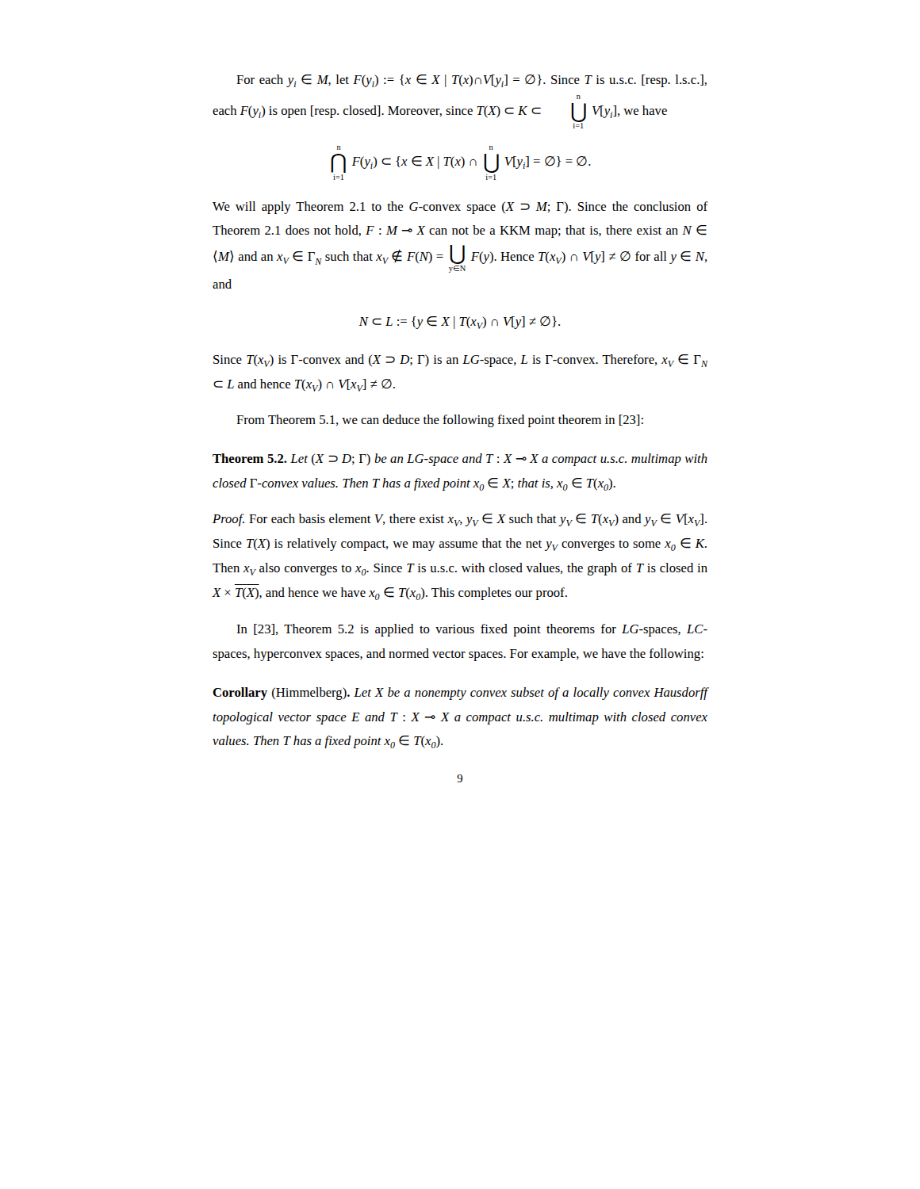For each yi ∈ M, let F(yi) := {x ∈ X | T(x)∩V[yi] = ∅}. Since T is u.s.c. [resp. l.s.c.], each F(yi) is open [resp. closed]. Moreover, since T(X) ⊂ K ⊂ n⋃i=1 V[yi], we have
n⋂i=1 F(yi) ⊂ {x ∈ X | T(x) ∩ n⋃i=1 V[yi] = ∅} = ∅.
We will apply Theorem 2.1 to the G-convex space (X ⊃ M; Γ). Since the conclusion of Theorem 2.1 does not hold, F : M ⊸ X can not be a KKM map; that is, there exist an N ∈ ⟨M⟩ and an xV ∈ ΓN such that xV ∉ F(N) = ⋃y∈N F(y). Hence T(xV) ∩ V[y] ≠ ∅ for all y ∈ N, and
N ⊂ L := {y ∈ X | T(xV) ∩ V[y] ≠ ∅}.
Since T(xV) is Γ-convex and (X ⊃ D; Γ) is an LG-space, L is Γ-convex. Therefore, xV ∈ ΓN ⊂ L and hence T(xV) ∩ V[xV] ≠ ∅.
From Theorem 5.1, we can deduce the following fixed point theorem in [23]:
Theorem 5.2. Let (X ⊃ D; Γ) be an LG-space and T : X ⊸ X a compact u.s.c. multimap with closed Γ-convex values. Then T has a fixed point x0 ∈ X; that is, x0 ∈ T(x0).
Proof. For each basis element V, there exist xV, yV ∈ X such that yV ∈ T(xV) and yV ∈ V[xV]. Since T(X) is relatively compact, we may assume that the net yV converges to some x0 ∈ K. Then xV also converges to x0. Since T is u.s.c. with closed values, the graph of T is closed in X × T(X), and hence we have x0 ∈ T(x0). This completes our proof.
In [23], Theorem 5.2 is applied to various fixed point theorems for LG-spaces, LC-spaces, hyperconvex spaces, and normed vector spaces. For example, we have the following:
Corollary (Himmelberg). Let X be a nonempty convex subset of a locally convex Hausdorff topological vector space E and T : X ⊸ X a compact u.s.c. multimap with closed convex values. Then T has a fixed point x0 ∈ T(x0).
9